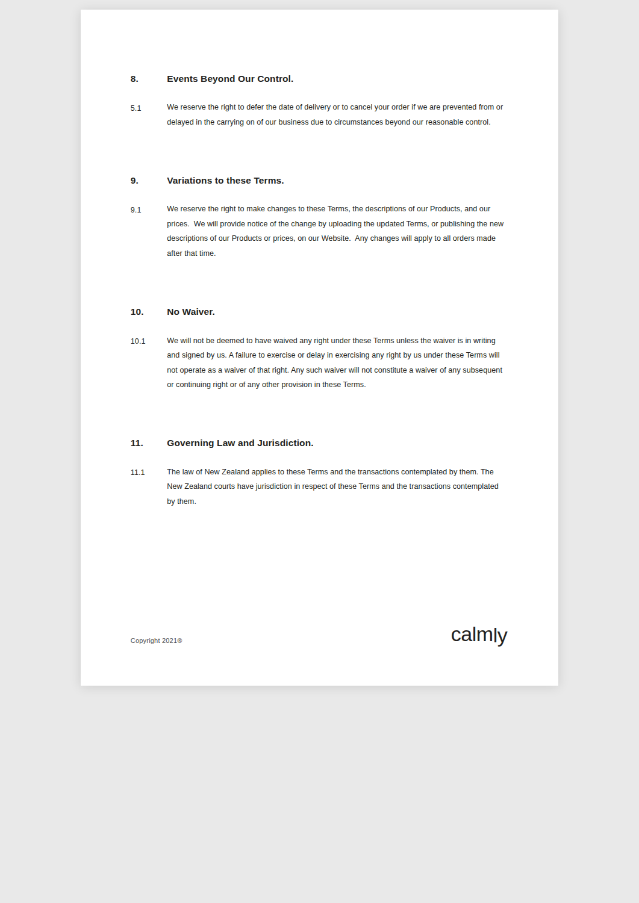8. Events Beyond Our Control.
5.1 We reserve the right to defer the date of delivery or to cancel your order if we are prevented from or delayed in the carrying on of our business due to circumstances beyond our reasonable control.
9. Variations to these Terms.
9.1 We reserve the right to make changes to these Terms, the descriptions of our Products, and our prices. We will provide notice of the change by uploading the updated Terms, or publishing the new descriptions of our Products or prices, on our Website. Any changes will apply to all orders made after that time.
10. No Waiver.
10.1 We will not be deemed to have waived any right under these Terms unless the waiver is in writing and signed by us. A failure to exercise or delay in exercising any right by us under these Terms will not operate as a waiver of that right. Any such waiver will not constitute a waiver of any subsequent or continuing right or of any other provision in these Terms.
11. Governing Law and Jurisdiction.
11.1 The law of New Zealand applies to these Terms and the transactions contemplated by them. The New Zealand courts have jurisdiction in respect of these Terms and the transactions contemplated by them.
Copyright 2021®
calmly